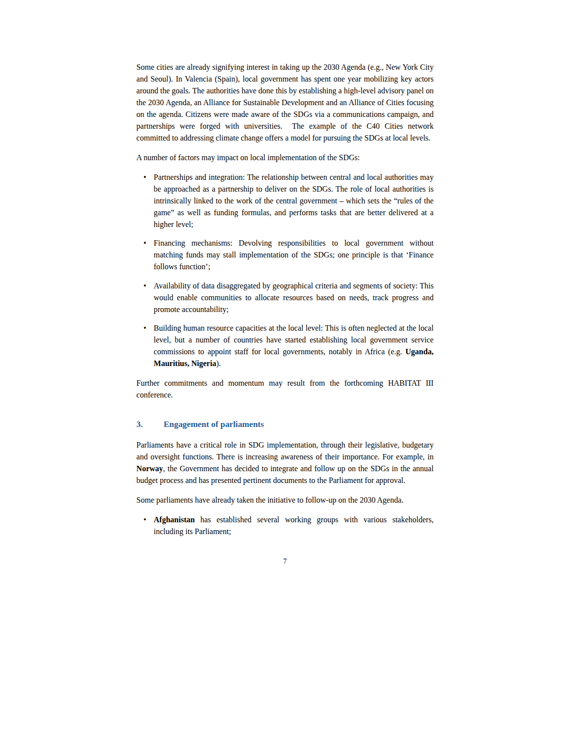Some cities are already signifying interest in taking up the 2030 Agenda (e.g., New York City and Seoul). In Valencia (Spain), local government has spent one year mobilizing key actors around the goals. The authorities have done this by establishing a high-level advisory panel on the 2030 Agenda, an Alliance for Sustainable Development and an Alliance of Cities focusing on the agenda. Citizens were made aware of the SDGs via a communications campaign, and partnerships were forged with universities. The example of the C40 Cities network committed to addressing climate change offers a model for pursuing the SDGs at local levels.
A number of factors may impact on local implementation of the SDGs:
Partnerships and integration: The relationship between central and local authorities may be approached as a partnership to deliver on the SDGs. The role of local authorities is intrinsically linked to the work of the central government – which sets the “rules of the game” as well as funding formulas, and performs tasks that are better delivered at a higher level;
Financing mechanisms: Devolving responsibilities to local government without matching funds may stall implementation of the SDGs; one principle is that ‘Finance follows function’;
Availability of data disaggregated by geographical criteria and segments of society: This would enable communities to allocate resources based on needs, track progress and promote accountability;
Building human resource capacities at the local level: This is often neglected at the local level, but a number of countries have started establishing local government service commissions to appoint staff for local governments, notably in Africa (e.g. Uganda, Mauritius, Nigeria).
Further commitments and momentum may result from the forthcoming HABITAT III conference.
3. Engagement of parliaments
Parliaments have a critical role in SDG implementation, through their legislative, budgetary and oversight functions. There is increasing awareness of their importance. For example, in Norway, the Government has decided to integrate and follow up on the SDGs in the annual budget process and has presented pertinent documents to the Parliament for approval.
Some parliaments have already taken the initiative to follow-up on the 2030 Agenda.
Afghanistan has established several working groups with various stakeholders, including its Parliament;
7